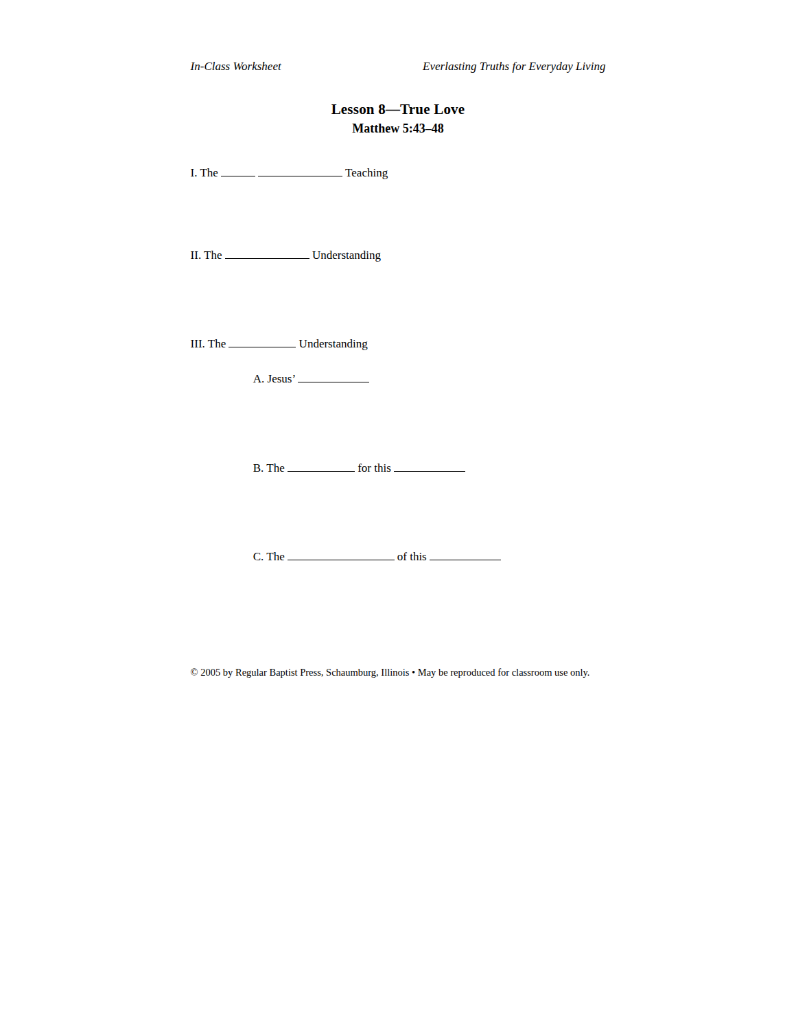In-Class Worksheet
Everlasting Truths for Everyday Living
Lesson 8—True Love
Matthew 5:43–48
I. The Teaching
II. The Understanding
III. The Understanding
A. Jesus’
B. The for this
C. The of this
© 2005 by Regular Baptist Press, Schaumburg, Illinois • May be reproduced for classroom use only.